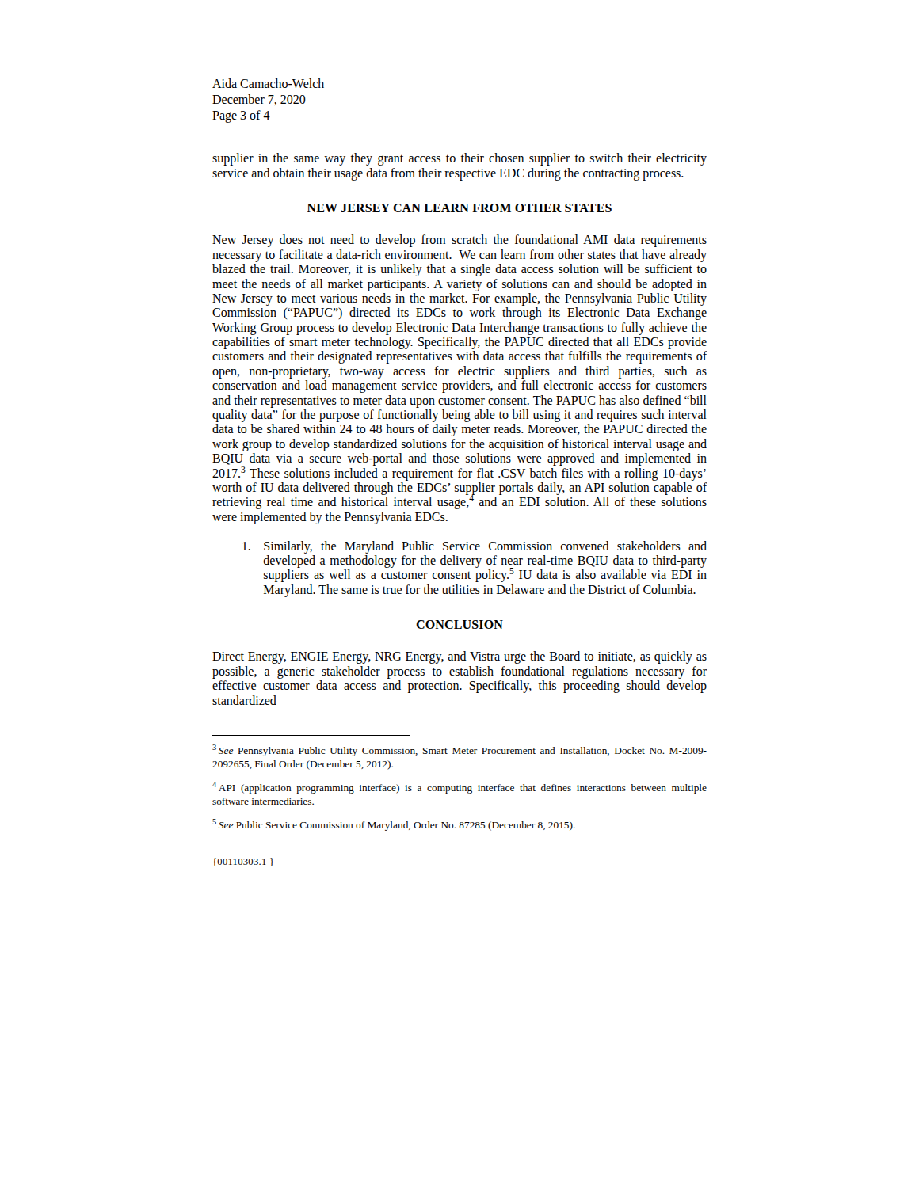Aida Camacho-Welch
December 7, 2020
Page 3 of 4
supplier in the same way they grant access to their chosen supplier to switch their electricity service and obtain their usage data from their respective EDC during the contracting process.
New Jersey Can Learn From Other States
New Jersey does not need to develop from scratch the foundational AMI data requirements necessary to facilitate a data-rich environment. We can learn from other states that have already blazed the trail. Moreover, it is unlikely that a single data access solution will be sufficient to meet the needs of all market participants. A variety of solutions can and should be adopted in New Jersey to meet various needs in the market. For example, the Pennsylvania Public Utility Commission (“PAPUC”) directed its EDCs to work through its Electronic Data Exchange Working Group process to develop Electronic Data Interchange transactions to fully achieve the capabilities of smart meter technology. Specifically, the PAPUC directed that all EDCs provide customers and their designated representatives with data access that fulfills the requirements of open, non-proprietary, two-way access for electric suppliers and third parties, such as conservation and load management service providers, and full electronic access for customers and their representatives to meter data upon customer consent. The PAPUC has also defined “bill quality data” for the purpose of functionally being able to bill using it and requires such interval data to be shared within 24 to 48 hours of daily meter reads. Moreover, the PAPUC directed the work group to develop standardized solutions for the acquisition of historical interval usage and BQIU data via a secure web-portal and those solutions were approved and implemented in 2017.3 These solutions included a requirement for flat .CSV batch files with a rolling 10-days’ worth of IU data delivered through the EDCs’ supplier portals daily, an API solution capable of retrieving real time and historical interval usage,4 and an EDI solution. All of these solutions were implemented by the Pennsylvania EDCs.
Similarly, the Maryland Public Service Commission convened stakeholders and developed a methodology for the delivery of near real-time BQIU data to third-party suppliers as well as a customer consent policy.5 IU data is also available via EDI in Maryland. The same is true for the utilities in Delaware and the District of Columbia.
Conclusion
Direct Energy, ENGIE Energy, NRG Energy, and Vistra urge the Board to initiate, as quickly as possible, a generic stakeholder process to establish foundational regulations necessary for effective customer data access and protection. Specifically, this proceeding should develop standardized
3 See Pennsylvania Public Utility Commission, Smart Meter Procurement and Installation, Docket No. M-2009-2092655, Final Order (December 5, 2012).
4 API (application programming interface) is a computing interface that defines interactions between multiple software intermediaries.
5 See Public Service Commission of Maryland, Order No. 87285 (December 8, 2015).
{00110303.1 }